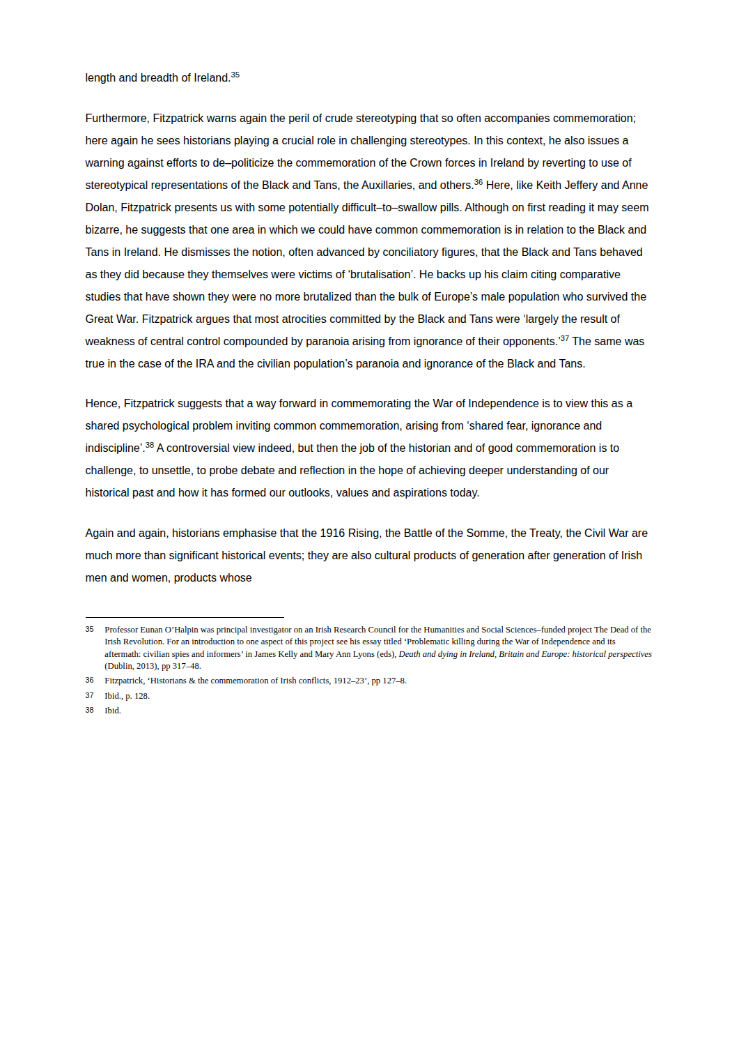length and breadth of Ireland.35
Furthermore, Fitzpatrick warns again the peril of crude stereotyping that so often accompanies commemoration; here again he sees historians playing a crucial role in challenging stereotypes. In this context, he also issues a warning against efforts to de–politicize the commemoration of the Crown forces in Ireland by reverting to use of stereotypical representations of the Black and Tans, the Auxillaries, and others.36 Here, like Keith Jeffery and Anne Dolan, Fitzpatrick presents us with some potentially difficult–to–swallow pills. Although on first reading it may seem bizarre, he suggests that one area in which we could have common commemoration is in relation to the Black and Tans in Ireland. He dismisses the notion, often advanced by conciliatory figures, that the Black and Tans behaved as they did because they themselves were victims of ‘brutalisation’. He backs up his claim citing comparative studies that have shown they were no more brutalized than the bulk of Europe’s male population who survived the Great War. Fitzpatrick argues that most atrocities committed by the Black and Tans were ‘largely the result of weakness of central control compounded by paranoia arising from ignorance of their opponents.’37 The same was true in the case of the IRA and the civilian population’s paranoia and ignorance of the Black and Tans.
Hence, Fitzpatrick suggests that a way forward in commemorating the War of Independence is to view this as a shared psychological problem inviting common commemoration, arising from ‘shared fear, ignorance and indiscipline’.38 A controversial view indeed, but then the job of the historian and of good commemoration is to challenge, to unsettle, to probe debate and reflection in the hope of achieving deeper understanding of our historical past and how it has formed our outlooks, values and aspirations today.
Again and again, historians emphasise that the 1916 Rising, the Battle of the Somme, the Treaty, the Civil War are much more than significant historical events; they are also cultural products of generation after generation of Irish men and women, products whose
35 Professor Eunan O’Halpin was principal investigator on an Irish Research Council for the Humanities and Social Sciences–funded project The Dead of the Irish Revolution. For an introduction to one aspect of this project see his essay titled ‘Problematic killing during the War of Independence and its aftermath: civilian spies and informers’ in James Kelly and Mary Ann Lyons (eds), Death and dying in Ireland, Britain and Europe: historical perspectives (Dublin, 2013), pp 317–48.
36 Fitzpatrick, ‘Historians & the commemoration of Irish conflicts, 1912–23’, pp 127–8.
37 Ibid., p. 128.
38 Ibid.